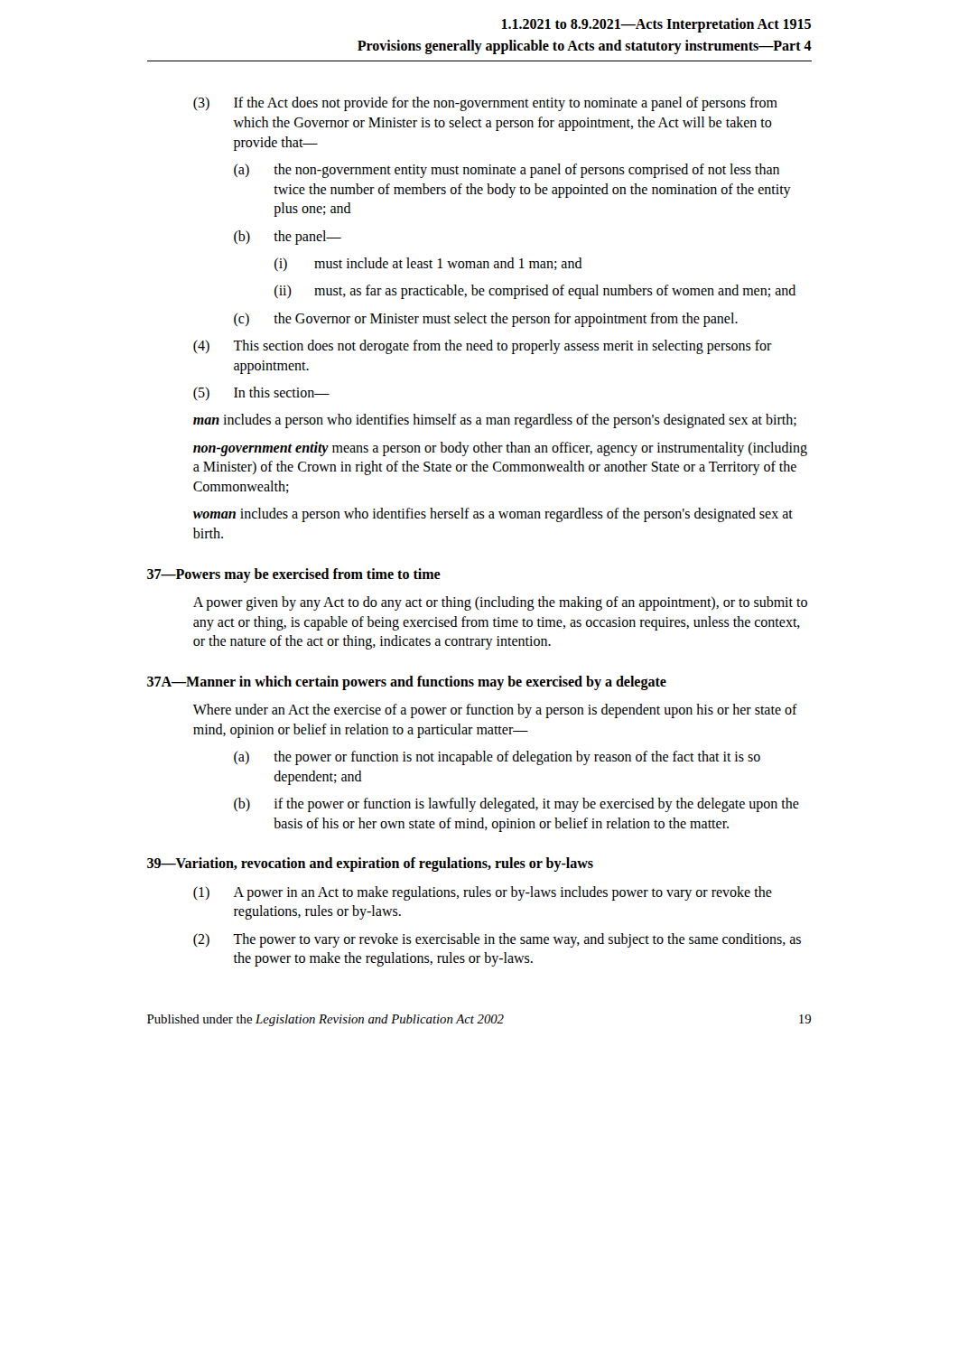1.1.2021 to 8.9.2021—Acts Interpretation Act 1915
Provisions generally applicable to Acts and statutory instruments—Part 4
(3) If the Act does not provide for the non-government entity to nominate a panel of persons from which the Governor or Minister is to select a person for appointment, the Act will be taken to provide that—
(a) the non-government entity must nominate a panel of persons comprised of not less than twice the number of members of the body to be appointed on the nomination of the entity plus one; and
(b) the panel—
(i) must include at least 1 woman and 1 man; and
(ii) must, as far as practicable, be comprised of equal numbers of women and men; and
(c) the Governor or Minister must select the person for appointment from the panel.
(4) This section does not derogate from the need to properly assess merit in selecting persons for appointment.
(5) In this section—
man includes a person who identifies himself as a man regardless of the person's designated sex at birth;
non-government entity means a person or body other than an officer, agency or instrumentality (including a Minister) of the Crown in right of the State or the Commonwealth or another State or a Territory of the Commonwealth;
woman includes a person who identifies herself as a woman regardless of the person's designated sex at birth.
37—Powers may be exercised from time to time
A power given by any Act to do any act or thing (including the making of an appointment), or to submit to any act or thing, is capable of being exercised from time to time, as occasion requires, unless the context, or the nature of the act or thing, indicates a contrary intention.
37A—Manner in which certain powers and functions may be exercised by a delegate
Where under an Act the exercise of a power or function by a person is dependent upon his or her state of mind, opinion or belief in relation to a particular matter—
(a) the power or function is not incapable of delegation by reason of the fact that it is so dependent; and
(b) if the power or function is lawfully delegated, it may be exercised by the delegate upon the basis of his or her own state of mind, opinion or belief in relation to the matter.
39—Variation, revocation and expiration of regulations, rules or by-laws
(1) A power in an Act to make regulations, rules or by-laws includes power to vary or revoke the regulations, rules or by-laws.
(2) The power to vary or revoke is exercisable in the same way, and subject to the same conditions, as the power to make the regulations, rules or by-laws.
Published under the Legislation Revision and Publication Act 2002
19